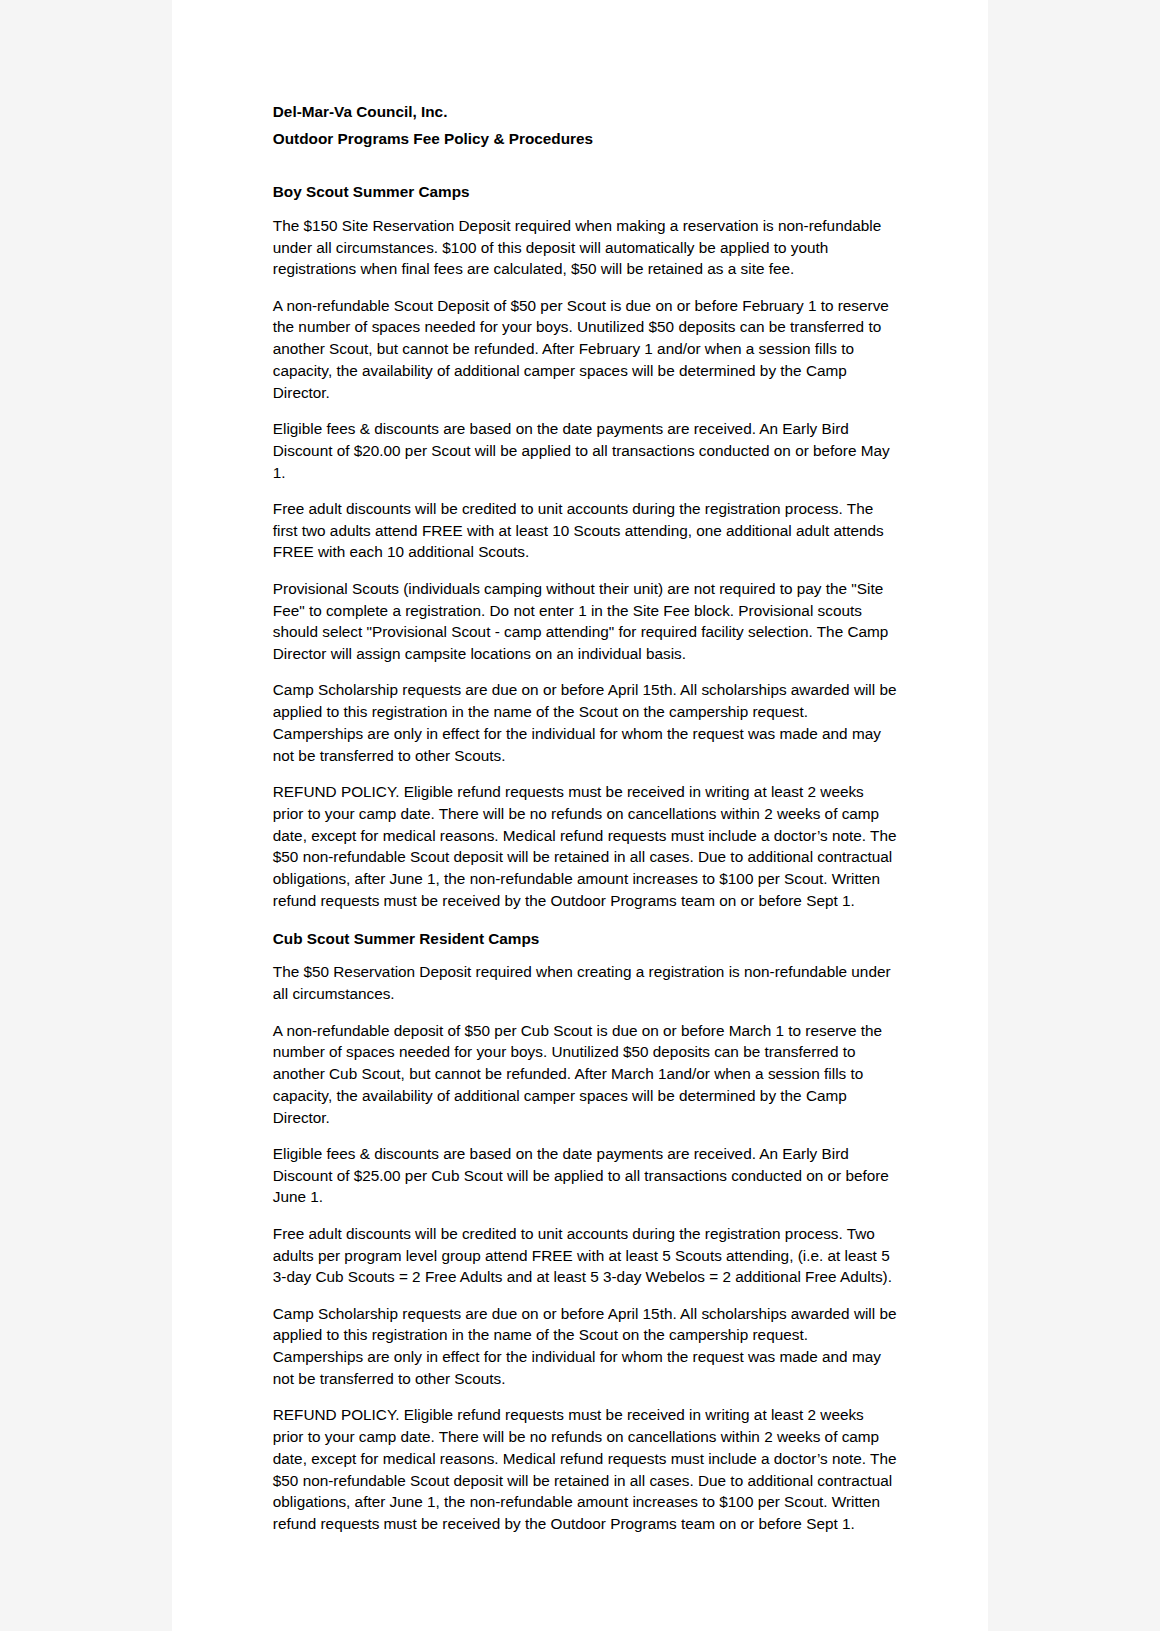Del-Mar-Va Council, Inc.
Outdoor Programs Fee Policy & Procedures
Boy Scout Summer Camps
The $150 Site Reservation Deposit required when making a reservation is non-refundable under all circumstances. $100 of this deposit will automatically be applied to youth registrations when final fees are calculated, $50 will be retained as a site fee.
A non-refundable Scout Deposit of $50 per Scout is due on or before February 1 to reserve the number of spaces needed for your boys. Unutilized $50 deposits can be transferred to another Scout, but cannot be refunded. After February 1 and/or when a session fills to capacity, the availability of additional camper spaces will be determined by the Camp Director.
Eligible fees & discounts are based on the date payments are received. An Early Bird Discount of $20.00 per Scout will be applied to all transactions conducted on or before May 1.
Free adult discounts will be credited to unit accounts during the registration process. The first two adults attend FREE with at least 10 Scouts attending, one additional adult attends FREE with each 10 additional Scouts.
Provisional Scouts (individuals camping without their unit) are not required to pay the "Site Fee" to complete a registration. Do not enter 1 in the Site Fee block. Provisional scouts should select "Provisional Scout - camp attending" for required facility selection. The Camp Director will assign campsite locations on an individual basis.
Camp Scholarship requests are due on or before April 15th. All scholarships awarded will be applied to this registration in the name of the Scout on the campership request. Camperships are only in effect for the individual for whom the request was made and may not be transferred to other Scouts.
REFUND POLICY. Eligible refund requests must be received in writing at least 2 weeks prior to your camp date. There will be no refunds on cancellations within 2 weeks of camp date, except for medical reasons. Medical refund requests must include a doctor’s note. The $50 non-refundable Scout deposit will be retained in all cases. Due to additional contractual obligations, after June 1, the non-refundable amount increases to $100 per Scout. Written refund requests must be received by the Outdoor Programs team on or before Sept 1.
Cub Scout Summer Resident Camps
The $50 Reservation Deposit required when creating a registration is non-refundable under all circumstances.
A non-refundable deposit of $50 per Cub Scout is due on or before March 1 to reserve the number of spaces needed for your boys. Unutilized $50 deposits can be transferred to another Cub Scout, but cannot be refunded. After March 1and/or when a session fills to capacity, the availability of additional camper spaces will be determined by the Camp Director.
Eligible fees & discounts are based on the date payments are received. An Early Bird Discount of $25.00 per Cub Scout will be applied to all transactions conducted on or before June 1.
Free adult discounts will be credited to unit accounts during the registration process. Two adults per program level group attend FREE with at least 5 Scouts attending, (i.e. at least 5 3-day Cub Scouts = 2 Free Adults and at least 5 3-day Webelos = 2 additional Free Adults).
Camp Scholarship requests are due on or before April 15th. All scholarships awarded will be applied to this registration in the name of the Scout on the campership request. Camperships are only in effect for the individual for whom the request was made and may not be transferred to other Scouts.
REFUND POLICY. Eligible refund requests must be received in writing at least 2 weeks prior to your camp date. There will be no refunds on cancellations within 2 weeks of camp date, except for medical reasons. Medical refund requests must include a doctor’s note. The $50 non-refundable Scout deposit will be retained in all cases. Due to additional contractual obligations, after June 1, the non-refundable amount increases to $100 per Scout. Written refund requests must be received by the Outdoor Programs team on or before Sept 1.